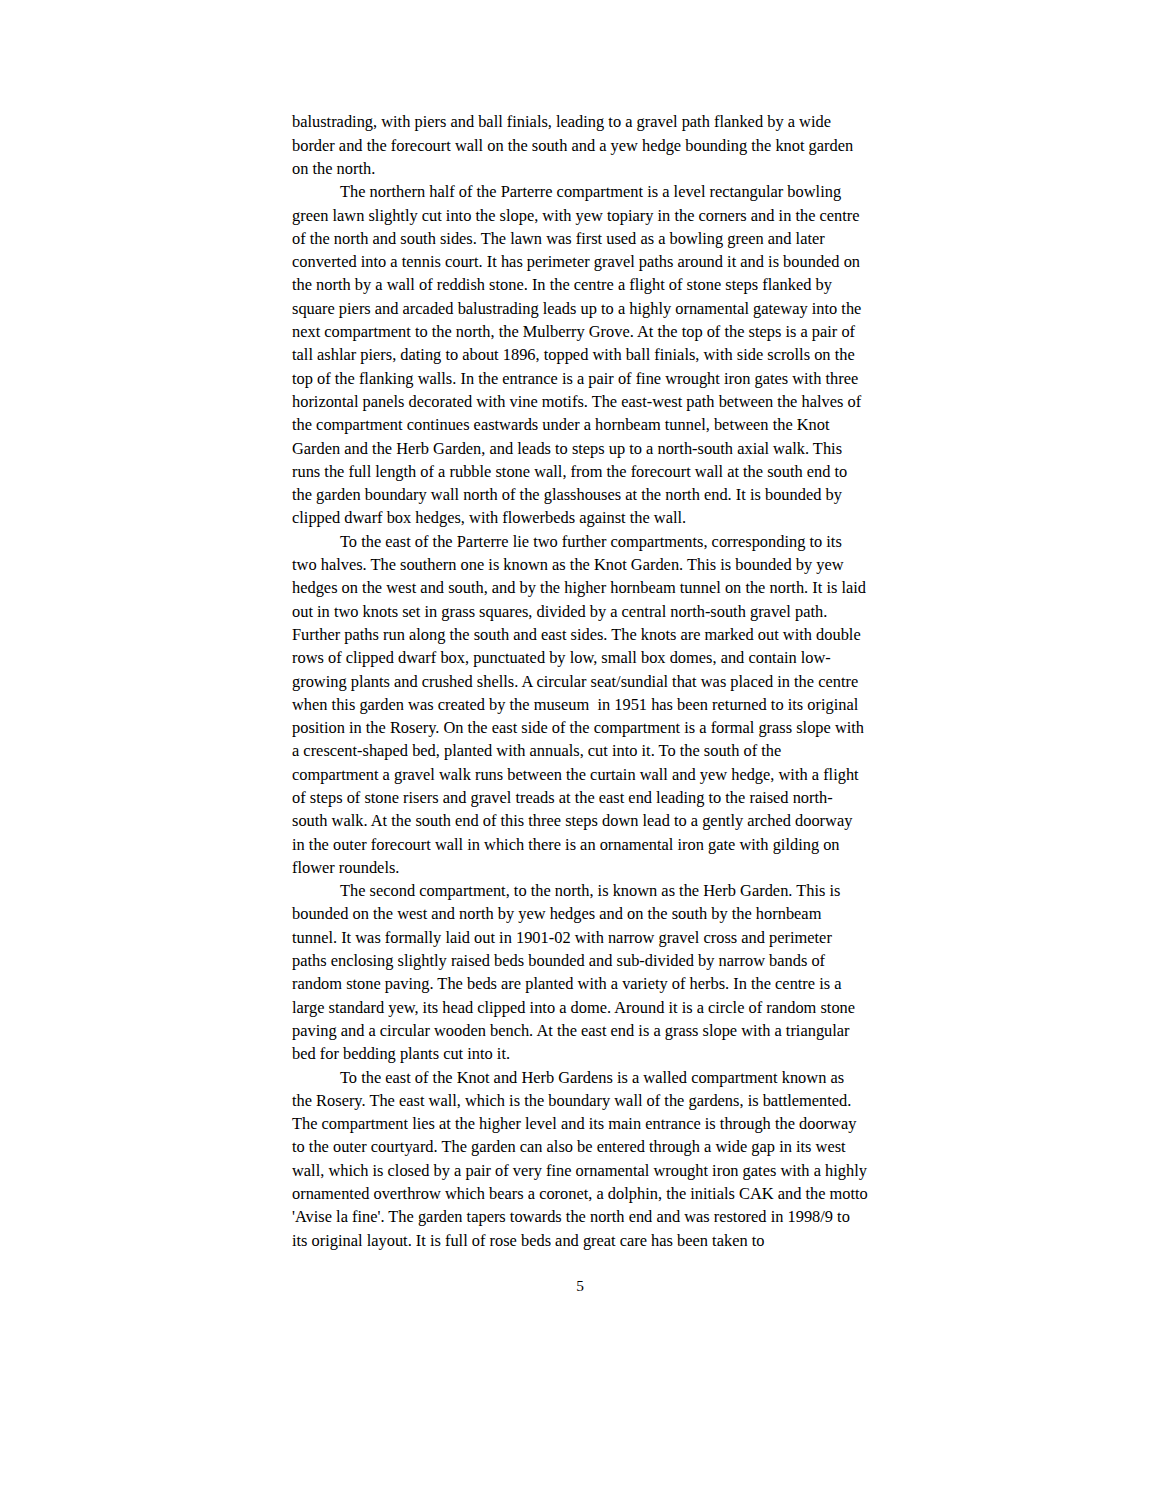balustrading, with piers and ball finials, leading to a gravel path flanked by a wide border and the forecourt wall on the south and a yew hedge bounding the knot garden on the north.
The northern half of the Parterre compartment is a level rectangular bowling green lawn slightly cut into the slope, with yew topiary in the corners and in the centre of the north and south sides. The lawn was first used as a bowling green and later converted into a tennis court. It has perimeter gravel paths around it and is bounded on the north by a wall of reddish stone. In the centre a flight of stone steps flanked by square piers and arcaded balustrading leads up to a highly ornamental gateway into the next compartment to the north, the Mulberry Grove. At the top of the steps is a pair of tall ashlar piers, dating to about 1896, topped with ball finials, with side scrolls on the top of the flanking walls. In the entrance is a pair of fine wrought iron gates with three horizontal panels decorated with vine motifs. The east-west path between the halves of the compartment continues eastwards under a hornbeam tunnel, between the Knot Garden and the Herb Garden, and leads to steps up to a north-south axial walk. This runs the full length of a rubble stone wall, from the forecourt wall at the south end to the garden boundary wall north of the glasshouses at the north end. It is bounded by clipped dwarf box hedges, with flowerbeds against the wall.
To the east of the Parterre lie two further compartments, corresponding to its two halves. The southern one is known as the Knot Garden. This is bounded by yew hedges on the west and south, and by the higher hornbeam tunnel on the north. It is laid out in two knots set in grass squares, divided by a central north-south gravel path. Further paths run along the south and east sides. The knots are marked out with double rows of clipped dwarf box, punctuated by low, small box domes, and contain low-growing plants and crushed shells. A circular seat/sundial that was placed in the centre when this garden was created by the museum in 1951 has been returned to its original position in the Rosery. On the east side of the compartment is a formal grass slope with a crescent-shaped bed, planted with annuals, cut into it. To the south of the compartment a gravel walk runs between the curtain wall and yew hedge, with a flight of steps of stone risers and gravel treads at the east end leading to the raised north-south walk. At the south end of this three steps down lead to a gently arched doorway in the outer forecourt wall in which there is an ornamental iron gate with gilding on flower roundels.
The second compartment, to the north, is known as the Herb Garden. This is bounded on the west and north by yew hedges and on the south by the hornbeam tunnel. It was formally laid out in 1901-02 with narrow gravel cross and perimeter paths enclosing slightly raised beds bounded and sub-divided by narrow bands of random stone paving. The beds are planted with a variety of herbs. In the centre is a large standard yew, its head clipped into a dome. Around it is a circle of random stone paving and a circular wooden bench. At the east end is a grass slope with a triangular bed for bedding plants cut into it.
To the east of the Knot and Herb Gardens is a walled compartment known as the Rosery. The east wall, which is the boundary wall of the gardens, is battlemented. The compartment lies at the higher level and its main entrance is through the doorway to the outer courtyard. The garden can also be entered through a wide gap in its west wall, which is closed by a pair of very fine ornamental wrought iron gates with a highly ornamented overthrow which bears a coronet, a dolphin, the initials CAK and the motto 'Avise la fine'. The garden tapers towards the north end and was restored in 1998/9 to its original layout. It is full of rose beds and great care has been taken to
5